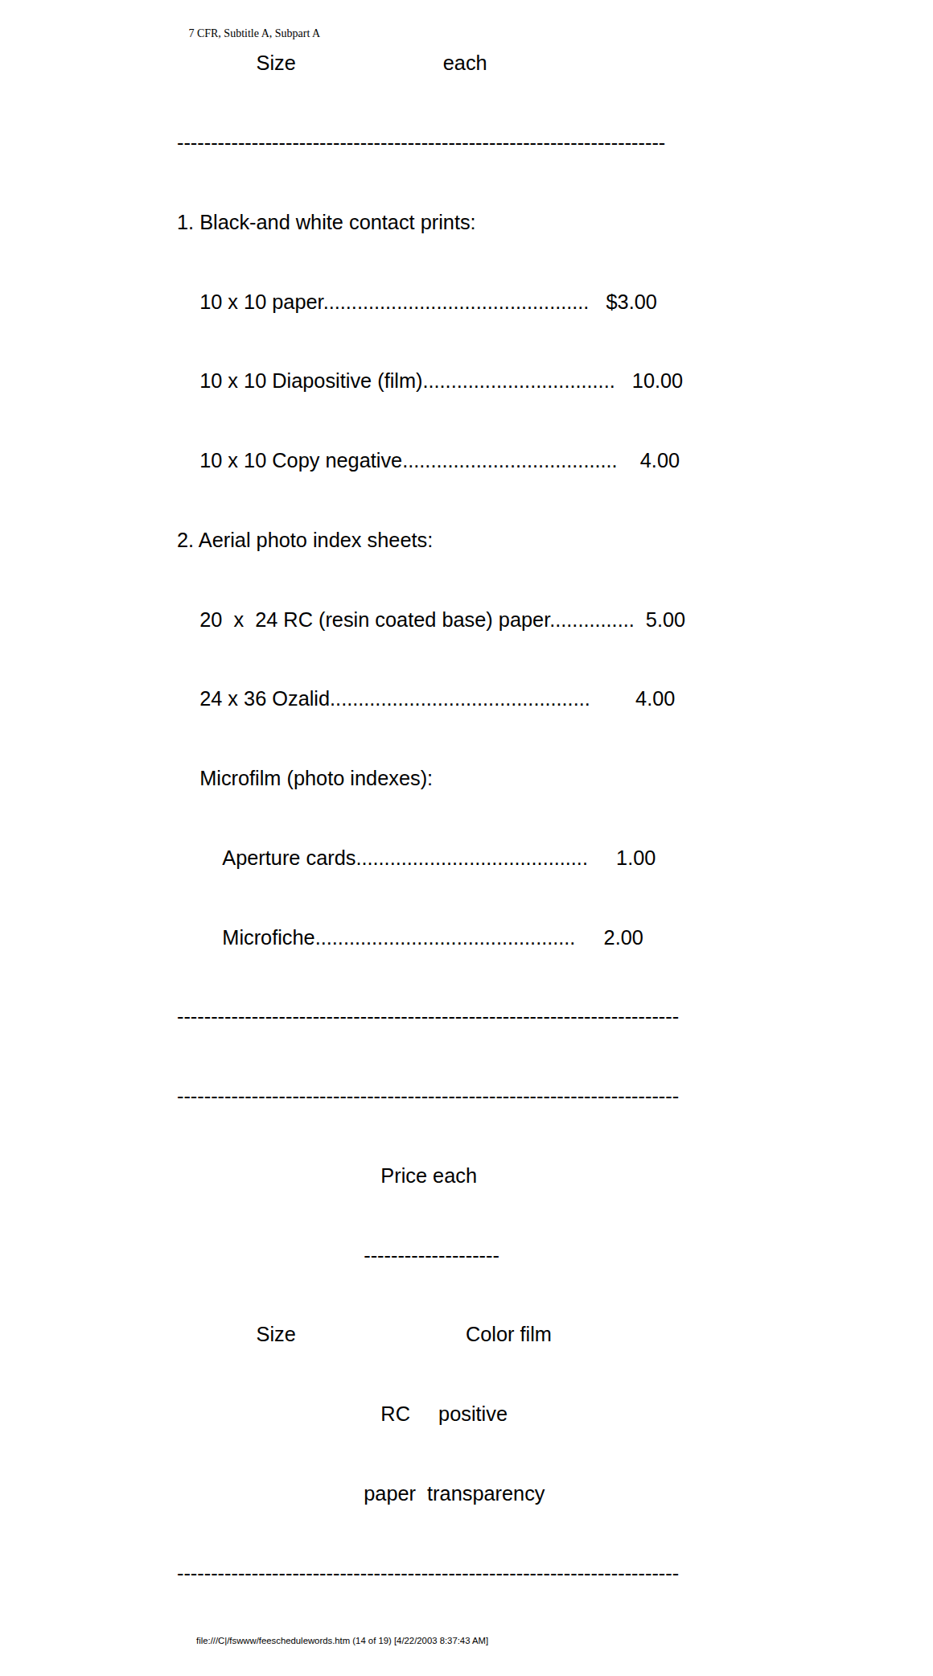7 CFR, Subtitle A, Subpart A
              Size                          each

------------------------------------------------------------------------

1. Black-and white contact prints:

    10 x 10 paper...............................................   $3.00

    10 x 10 Diapositive (film)..................................   10.00

    10 x 10 Copy negative......................................    4.00

2. Aerial photo index sheets:

    20  x  24 RC (resin coated base) paper...............  5.00

    24 x 36 Ozalid..............................................        4.00

    Microfilm (photo indexes):

        Aperture cards.........................................     1.00

        Microfiche..............................................     2.00

--------------------------------------------------------------------------

--------------------------------------------------------------------------

                                    Price each

                                 --------------------

              Size                              Color film

                                    RC     positive

                                 paper  transparency

--------------------------------------------------------------------------
file:///C|/fswww/feeschedulewords.htm (14 of 19) [4/22/2003 8:37:43 AM]